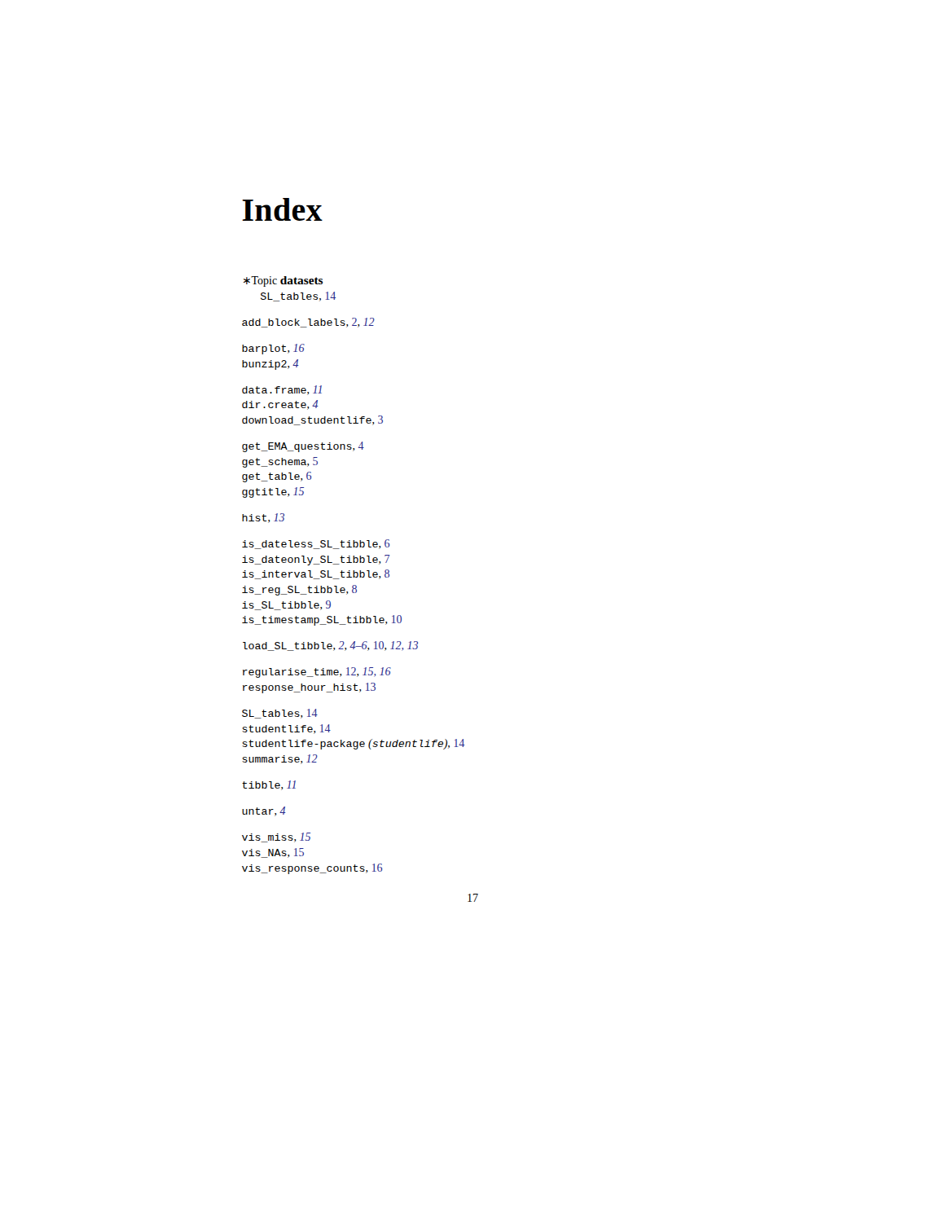Index
∗Topic datasets
SL_tables, 14
add_block_labels, 2, 12
barplot, 16
bunzip2, 4
data.frame, 11
dir.create, 4
download_studentlife, 3
get_EMA_questions, 4
get_schema, 5
get_table, 6
ggtitle, 15
hist, 13
is_dateless_SL_tibble, 6
is_dateonly_SL_tibble, 7
is_interval_SL_tibble, 8
is_reg_SL_tibble, 8
is_SL_tibble, 9
is_timestamp_SL_tibble, 10
load_SL_tibble, 2, 4–6, 10, 12, 13
regularise_time, 12, 15, 16
response_hour_hist, 13
SL_tables, 14
studentlife, 14
studentlife-package (studentlife), 14
summarise, 12
tibble, 11
untar, 4
vis_miss, 15
vis_NAs, 15
vis_response_counts, 16
17